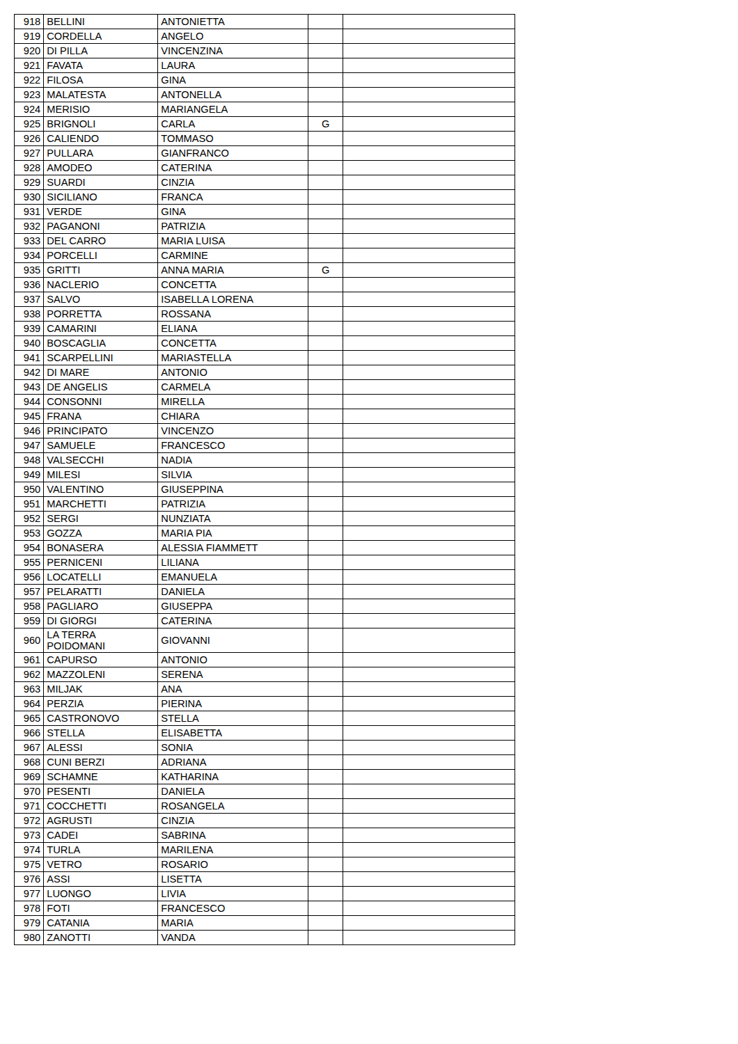| 918 | BELLINI | ANTONIETTA | | |
| 919 | CORDELLA | ANGELO | | |
| 920 | DI PILLA | VINCENZINA | | |
| 921 | FAVATA | LAURA | | |
| 922 | FILOSA | GINA | | |
| 923 | MALATESTA | ANTONELLA | | |
| 924 | MERISIO | MARIANGELA | | |
| 925 | BRIGNOLI | CARLA | G | |
| 926 | CALIENDO | TOMMASO | | |
| 927 | PULLARA | GIANFRANCO | | |
| 928 | AMODEO | CATERINA | | |
| 929 | SUARDI | CINZIA | | |
| 930 | SICILIANO | FRANCA | | |
| 931 | VERDE | GINA | | |
| 932 | PAGANONI | PATRIZIA | | |
| 933 | DEL CARRO | MARIA LUISA | | |
| 934 | PORCELLI | CARMINE | | |
| 935 | GRITTI | ANNA MARIA | G | |
| 936 | NACLERIO | CONCETTA | | |
| 937 | SALVO | ISABELLA LORENA | | |
| 938 | PORRETTA | ROSSANA | | |
| 939 | CAMARINI | ELIANA | | |
| 940 | BOSCAGLIA | CONCETTA | | |
| 941 | SCARPELLINI | MARIASTELLA | | |
| 942 | DI MARE | ANTONIO | | |
| 943 | DE ANGELIS | CARMELA | | |
| 944 | CONSONNI | MIRELLA | | |
| 945 | FRANA | CHIARA | | |
| 946 | PRINCIPATO | VINCENZO | | |
| 947 | SAMUELE | FRANCESCO | | |
| 948 | VALSECCHI | NADIA | | |
| 949 | MILESI | SILVIA | | |
| 950 | VALENTINO | GIUSEPPINA | | |
| 951 | MARCHETTI | PATRIZIA | | |
| 952 | SERGI | NUNZIATA | | |
| 953 | GOZZA | MARIA PIA | | |
| 954 | BONASERA | ALESSIA FIAMMETT | | |
| 955 | PERNICENI | LILIANA | | |
| 956 | LOCATELLI | EMANUELA | | |
| 957 | PELARATTI | DANIELA | | |
| 958 | PAGLIARO | GIUSEPPA | | |
| 959 | DI GIORGI | CATERINA | | |
| 960 | LA TERRA POIDOMANI | GIOVANNI | | |
| 961 | CAPURSO | ANTONIO | | |
| 962 | MAZZOLENI | SERENA | | |
| 963 | MILJAK | ANA | | |
| 964 | PERZIA | PIERINA | | |
| 965 | CASTRONOVO | STELLA | | |
| 966 | STELLA | ELISABETTA | | |
| 967 | ALESSI | SONIA | | |
| 968 | CUNI BERZI | ADRIANA | | |
| 969 | SCHAMNE | KATHARINA | | |
| 970 | PESENTI | DANIELA | | |
| 971 | COCCHETTI | ROSANGELA | | |
| 972 | AGRUSTI | CINZIA | | |
| 973 | CADEI | SABRINA | | |
| 974 | TURLA | MARILENA | | |
| 975 | VETRO | ROSARIO | | |
| 976 | ASSI | LISETTA | | |
| 977 | LUONGO | LIVIA | | |
| 978 | FOTI | FRANCESCO | | |
| 979 | CATANIA | MARIA | | |
| 980 | ZANOTTI | VANDA | | |